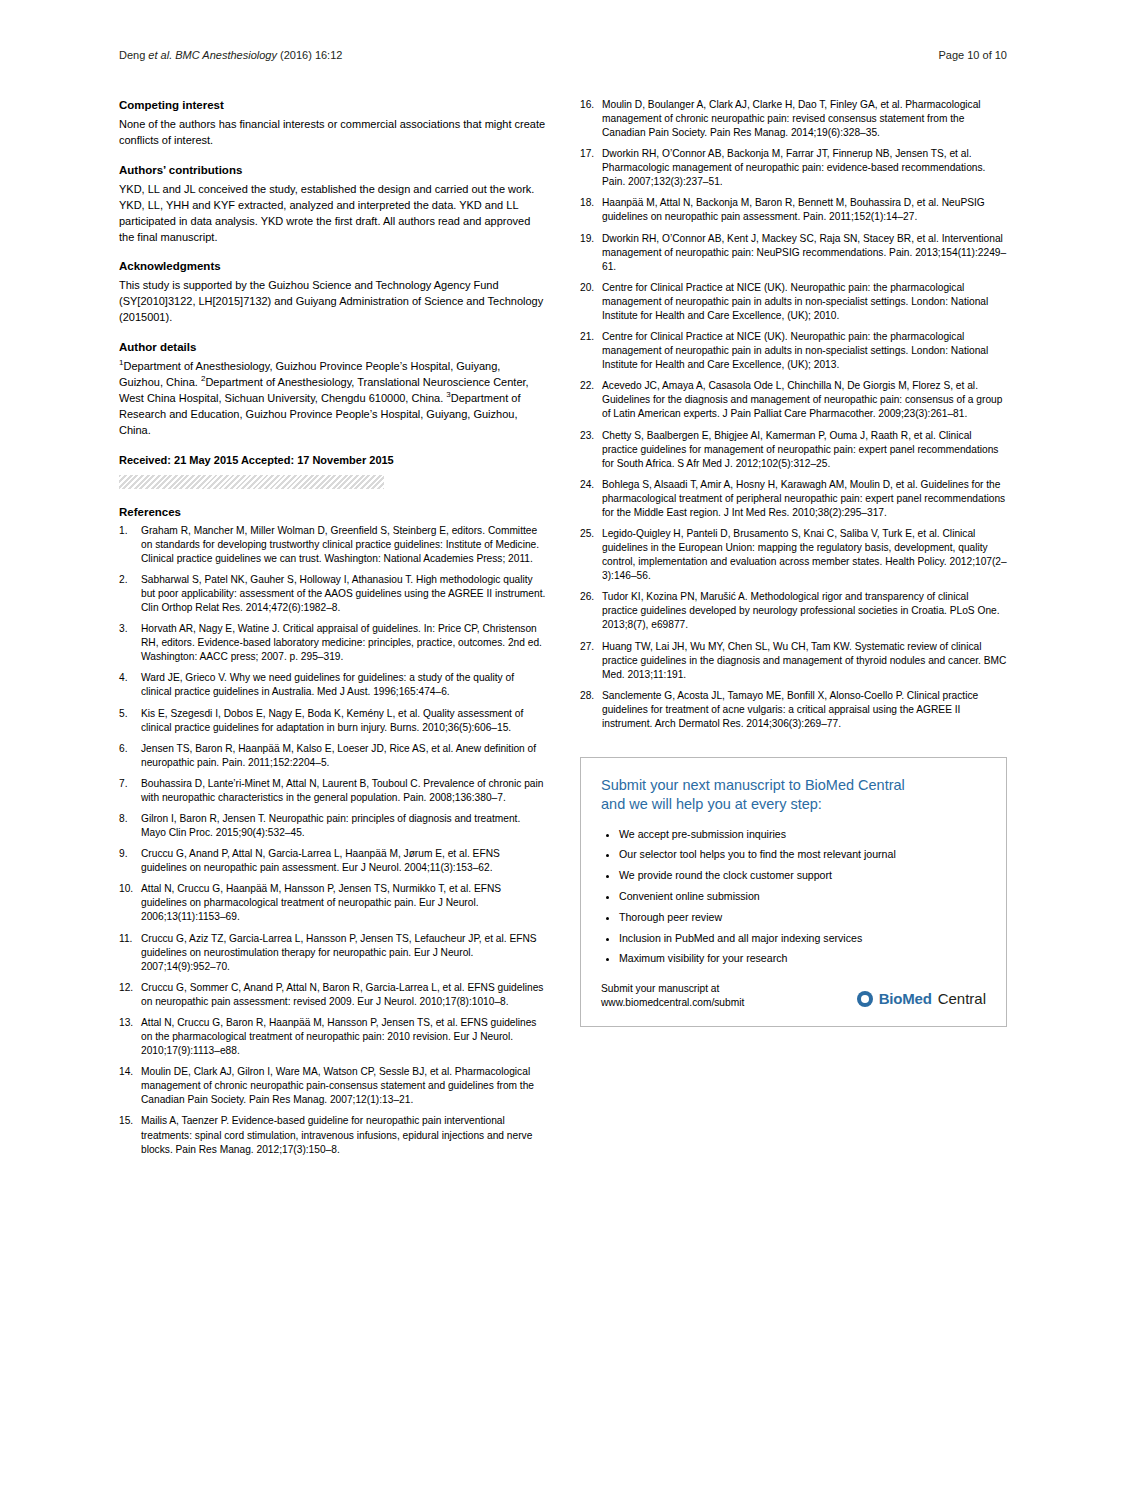Deng et al. BMC Anesthesiology (2016) 16:12
Page 10 of 10
Competing interest
None of the authors has financial interests or commercial associations that might create conflicts of interest.
Authors’ contributions
YKD, LL and JL conceived the study, established the design and carried out the work. YKD, LL, YHH and KYF extracted, analyzed and interpreted the data. YKD and LL participated in data analysis. YKD wrote the first draft. All authors read and approved the final manuscript.
Acknowledgments
This study is supported by the Guizhou Science and Technology Agency Fund (SY[2010]3122, LH[2015]7132) and Guiyang Administration of Science and Technology (2015001).
Author details
1Department of Anesthesiology, Guizhou Province People’s Hospital, Guiyang, Guizhou, China. 2Department of Anesthesiology, Translational Neuroscience Center, West China Hospital, Sichuan University, Chengdu 610000, China. 3Department of Research and Education, Guizhou Province People’s Hospital, Guiyang, Guizhou, China.
Received: 21 May 2015 Accepted: 17 November 2015
References
Graham R, Mancher M, Miller Wolman D, Greenfield S, Steinberg E, editors. Committee on standards for developing trustworthy clinical practice guidelines: Institute of Medicine. Clinical practice guidelines we can trust. Washington: National Academies Press; 2011.
Sabharwal S, Patel NK, Gauher S, Holloway I, Athanasiou T. High methodologic quality but poor applicability: assessment of the AAOS guidelines using the AGREE II instrument. Clin Orthop Relat Res. 2014;472(6):1982–8.
Horvath AR, Nagy E, Watine J. Critical appraisal of guidelines. In: Price CP, Christenson RH, editors. Evidence-based laboratory medicine: principles, practice, outcomes. 2nd ed. Washington: AACC press; 2007. p. 295–319.
Ward JE, Grieco V. Why we need guidelines for guidelines: a study of the quality of clinical practice guidelines in Australia. Med J Aust. 1996;165:474–6.
Kis E, Szegesdi I, Dobos E, Nagy E, Boda K, Kemény L, et al. Quality assessment of clinical practice guidelines for adaptation in burn injury. Burns. 2010;36(5):606–15.
Jensen TS, Baron R, Haanpää M, Kalso E, Loeser JD, Rice AS, et al. Anew definition of neuropathic pain. Pain. 2011;152:2204–5.
Bouhassira D, Lante’ri-Minet M, Attal N, Laurent B, Touboul C. Prevalence of chronic pain with neuropathic characteristics in the general population. Pain. 2008;136:380–7.
Gilron I, Baron R, Jensen T. Neuropathic pain: principles of diagnosis and treatment. Mayo Clin Proc. 2015;90(4):532–45.
Cruccu G, Anand P, Attal N, Garcia-Larrea L, Haanpää M, Jørum E, et al. EFNS guidelines on neuropathic pain assessment. Eur J Neurol. 2004;11(3):153–62.
Attal N, Cruccu G, Haanpää M, Hansson P, Jensen TS, Nurmikko T, et al. EFNS guidelines on pharmacological treatment of neuropathic pain. Eur J Neurol. 2006;13(11):1153–69.
Cruccu G, Aziz TZ, Garcia-Larrea L, Hansson P, Jensen TS, Lefaucheur JP, et al. EFNS guidelines on neurostimulation therapy for neuropathic pain. Eur J Neurol. 2007;14(9):952–70.
Cruccu G, Sommer C, Anand P, Attal N, Baron R, Garcia-Larrea L, et al. EFNS guidelines on neuropathic pain assessment: revised 2009. Eur J Neurol. 2010;17(8):1010–8.
Attal N, Cruccu G, Baron R, Haanpää M, Hansson P, Jensen TS, et al. EFNS guidelines on the pharmacological treatment of neuropathic pain: 2010 revision. Eur J Neurol. 2010;17(9):1113–e88.
Moulin DE, Clark AJ, Gilron I, Ware MA, Watson CP, Sessle BJ, et al. Pharmacological management of chronic neuropathic pain-consensus statement and guidelines from the Canadian Pain Society. Pain Res Manag. 2007;12(1):13–21.
Mailis A, Taenzer P. Evidence-based guideline for neuropathic pain interventional treatments: spinal cord stimulation, intravenous infusions, epidural injections and nerve blocks. Pain Res Manag. 2012;17(3):150–8.
Moulin D, Boulanger A, Clark AJ, Clarke H, Dao T, Finley GA, et al. Pharmacological management of chronic neuropathic pain: revised consensus statement from the Canadian Pain Society. Pain Res Manag. 2014;19(6):328–35.
Dworkin RH, O’Connor AB, Backonja M, Farrar JT, Finnerup NB, Jensen TS, et al. Pharmacologic management of neuropathic pain: evidence-based recommendations. Pain. 2007;132(3):237–51.
Haanpää M, Attal N, Backonja M, Baron R, Bennett M, Bouhassira D, et al. NeuPSIG guidelines on neuropathic pain assessment. Pain. 2011;152(1):14–27.
Dworkin RH, O’Connor AB, Kent J, Mackey SC, Raja SN, Stacey BR, et al. Interventional management of neuropathic pain: NeuPSIG recommendations. Pain. 2013;154(11):2249–61.
Centre for Clinical Practice at NICE (UK). Neuropathic pain: the pharmacological management of neuropathic pain in adults in non-specialist settings. London: National Institute for Health and Care Excellence, (UK); 2010.
Centre for Clinical Practice at NICE (UK). Neuropathic pain: the pharmacological management of neuropathic pain in adults in non-specialist settings. London: National Institute for Health and Care Excellence, (UK); 2013.
Acevedo JC, Amaya A, Casasola Ode L, Chinchilla N, De Giorgis M, Florez S, et al. Guidelines for the diagnosis and management of neuropathic pain: consensus of a group of Latin American experts. J Pain Palliat Care Pharmacother. 2009;23(3):261–81.
Chetty S, Baalbergen E, Bhigjee AI, Kamerman P, Ouma J, Raath R, et al. Clinical practice guidelines for management of neuropathic pain: expert panel recommendations for South Africa. S Afr Med J. 2012;102(5):312–25.
Bohlega S, Alsaadi T, Amir A, Hosny H, Karawagh AM, Moulin D, et al. Guidelines for the pharmacological treatment of peripheral neuropathic pain: expert panel recommendations for the Middle East region. J Int Med Res. 2010;38(2):295–317.
Legido-Quigley H, Panteli D, Brusamento S, Knai C, Saliba V, Turk E, et al. Clinical guidelines in the European Union: mapping the regulatory basis, development, quality control, implementation and evaluation across member states. Health Policy. 2012;107(2–3):146–56.
Tudor KI, Kozina PN, Marušić A. Methodological rigor and transparency of clinical practice guidelines developed by neurology professional societies in Croatia. PLoS One. 2013;8(7), e69877.
Huang TW, Lai JH, Wu MY, Chen SL, Wu CH, Tam KW. Systematic review of clinical practice guidelines in the diagnosis and management of thyroid nodules and cancer. BMC Med. 2013;11:191.
Sanclemente G, Acosta JL, Tamayo ME, Bonfill X, Alonso-Coello P. Clinical practice guidelines for treatment of acne vulgaris: a critical appraisal using the AGREE II instrument. Arch Dermatol Res. 2014;306(3):269–77.
Submit your next manuscript to BioMed Central
and we will help you at every step:
We accept pre-submission inquiries
Our selector tool helps you to find the most relevant journal
We provide round the clock customer support
Convenient online submission
Thorough peer review
Inclusion in PubMed and all major indexing services
Maximum visibility for your research
Submit your manuscript at
www.biomedcentral.com/submit
BioMed Central